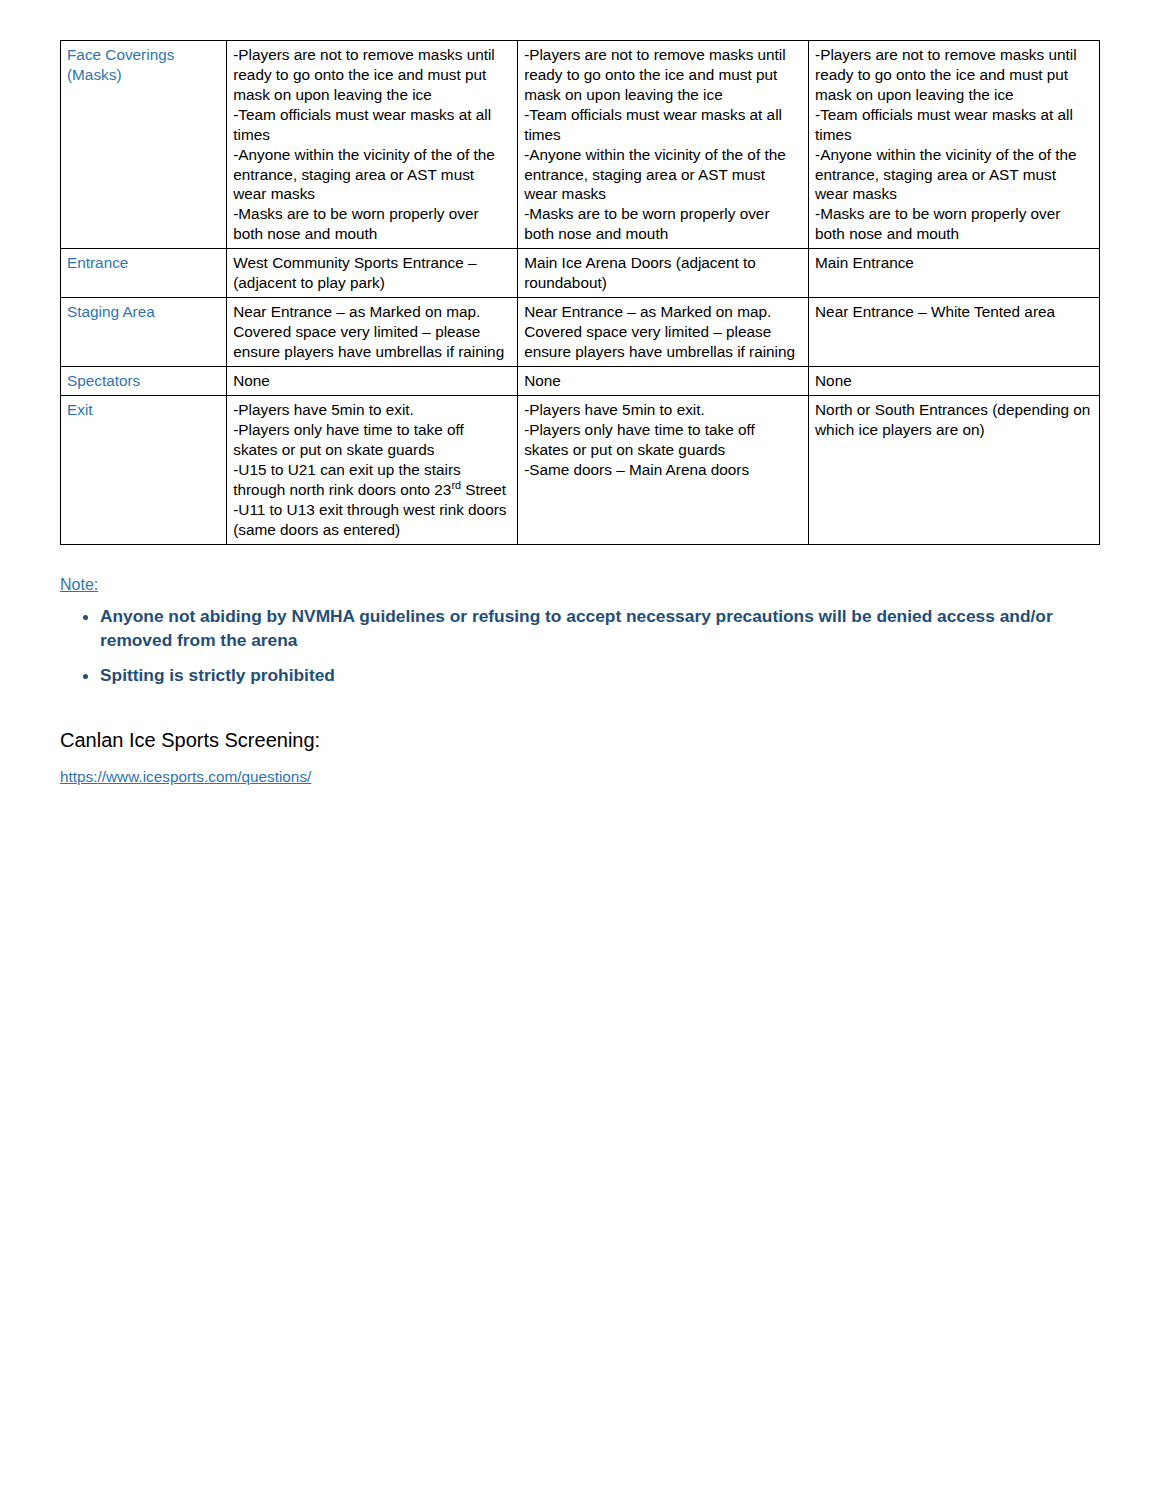| Face Coverings (Masks) | -Players are not to remove masks until ready to go onto the ice and must put mask on upon leaving the ice -Team officials must wear masks at all times -Anyone within the vicinity of the of the entrance, staging area or AST must wear masks -Masks are to be worn properly over both nose and mouth | -Players are not to remove masks until ready to go onto the ice and must put mask on upon leaving the ice -Team officials must wear masks at all times -Anyone within the vicinity of the of the entrance, staging area or AST must wear masks -Masks are to be worn properly over both nose and mouth | -Players are not to remove masks until ready to go onto the ice and must put mask on upon leaving the ice -Team officials must wear masks at all times -Anyone within the vicinity of the of the entrance, staging area or AST must wear masks -Masks are to be worn properly over both nose and mouth |
| Entrance | West Community Sports Entrance – (adjacent to play park) | Main Ice Arena Doors (adjacent to roundabout) | Main Entrance |
| Staging Area | Near Entrance – as Marked on map. Covered space very limited – please ensure players have umbrellas if raining | Near Entrance – as Marked on map. Covered space very limited – please ensure players have umbrellas if raining | Near Entrance – White Tented area |
| Spectators | None | None | None |
| Exit | -Players have 5min to exit. -Players only have time to take off skates or put on skate guards -U15 to U21 can exit up the stairs through north rink doors onto 23 rd Street -U11 to U13 exit through west rink doors (same doors as entered) | -Players have 5min to exit. -Players only have time to take off skates or put on skate guards -Same doors – Main Arena doors | North or South Entrances (depending on which ice players are on) |
Note:
Anyone not abiding by NVMHA guidelines or refusing to accept necessary precautions will be denied access and/or removed from the arena
Spitting is strictly prohibited
Canlan Ice Sports Screening:
https://www.icesports.com/questions/